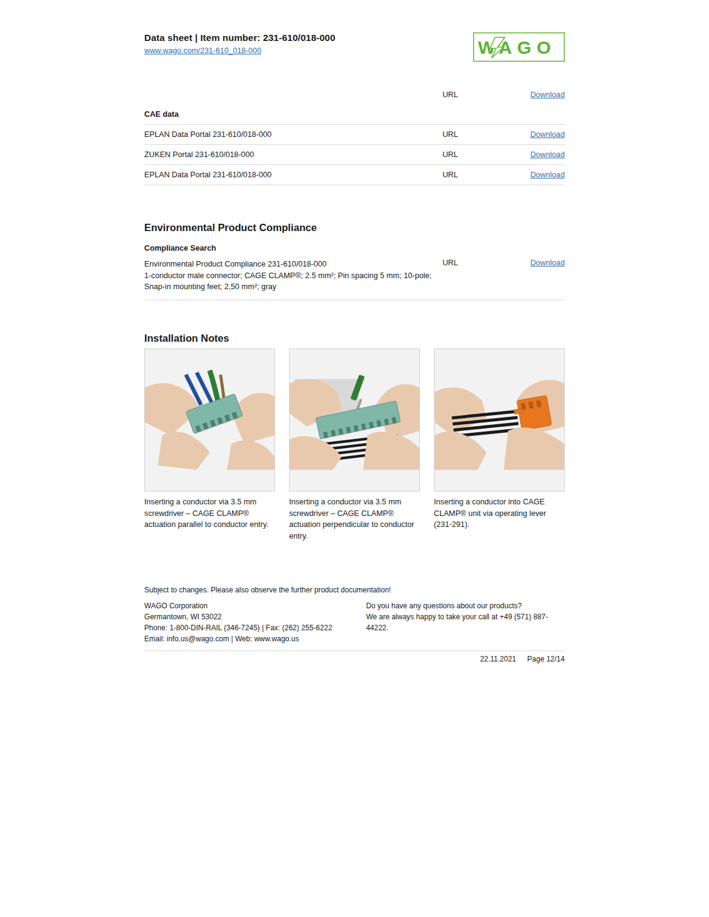Data sheet | Item number: 231-610/018-000
www.wago.com/231-610_018-000
W A G O
| | URL | Download |
| CAE data | | |
| EPLAN Data Portal 231-610/018-000 | URL | Download |
| ZUKEN Portal 231-610/018-000 | URL | Download |
| EPLAN Data Portal 231-610/018-000 | URL | Download |
Environmental Product Compliance
Compliance Search
Environmental Product Compliance 231-610/018-000
1-conductor male connector; CAGE CLAMP®; 2.5 mm²; Pin spacing 5 mm; 10-pole; Snap-in mounting feet; 2,50 mm²; gray
URL
Download
Installation Notes
Inserting a conductor via 3.5 mm screwdriver – CAGE CLAMP® actuation parallel to conductor entry.
Inserting a conductor via 3.5 mm screwdriver – CAGE CLAMP® actuation perpendicular to conductor entry.
Inserting a conductor into CAGE CLAMP® unit via operating lever (231-291).
Subject to changes. Please also observe the further product documentation!
WAGO Corporation
Germantown, WI 53022
Phone: 1-800-DIN-RAIL (346-7245) | Fax: (262) 255-6222
Email: info.us@wago.com | Web: www.wago.us
Do you have any questions about our products?
We are always happy to take your call at +49 (571) 887-44222.
22.11.2021 Page 12/14